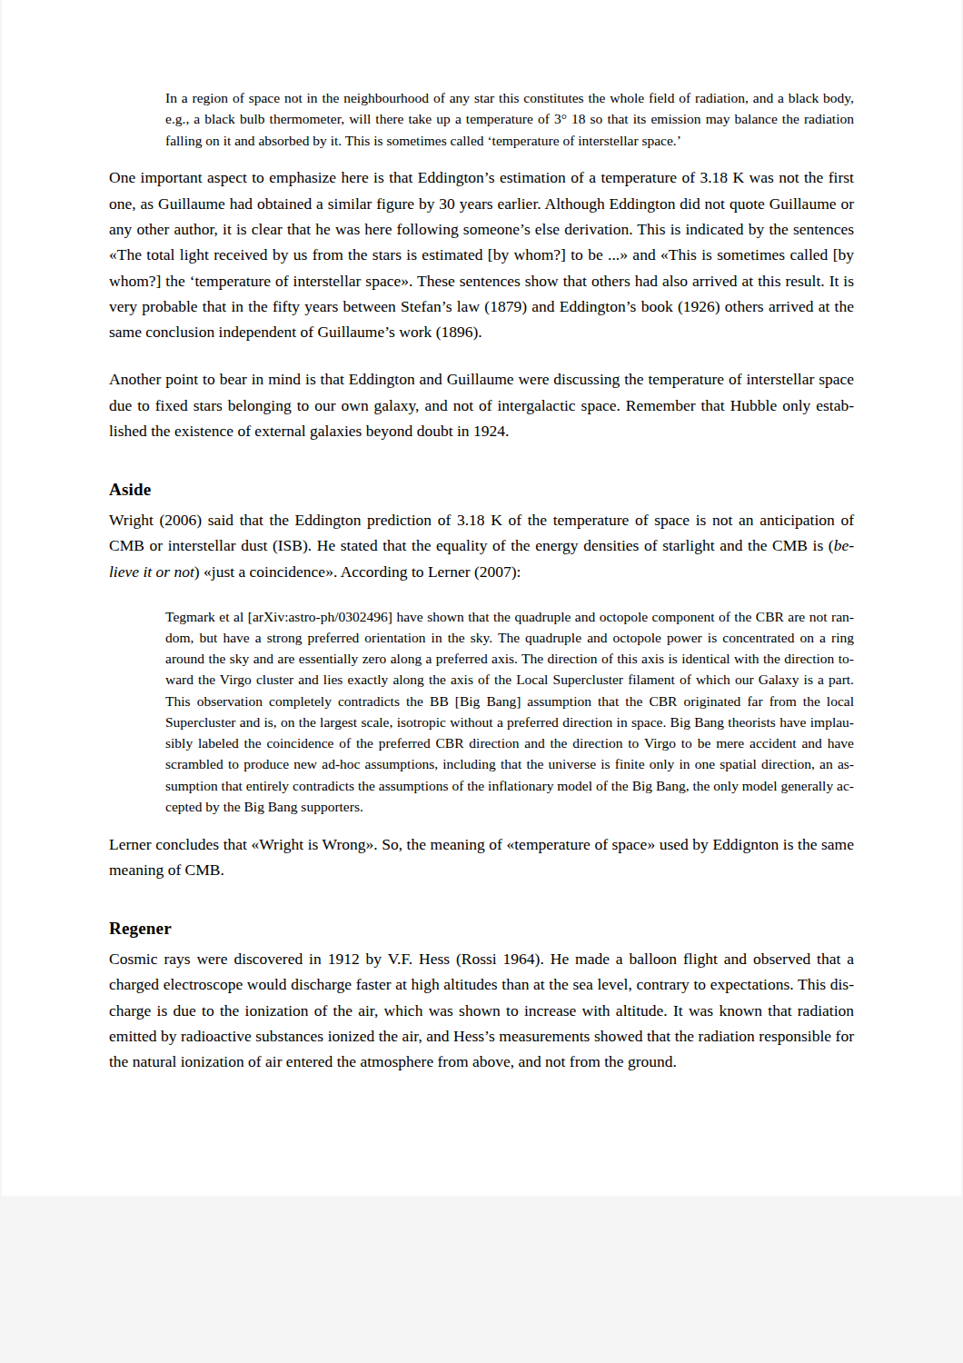In a region of space not in the neighbourhood of any star this constitutes the whole field of radiation, and a black body, e.g., a black bulb thermometer, will there take up a temperature of 3° 18 so that its emission may balance the radiation falling on it and absorbed by it. This is sometimes called ‘temperature of interstellar space.’
One important aspect to emphasize here is that Eddington’s estimation of a temperature of 3.18 K was not the first one, as Guillaume had obtained a similar figure by 30 years earlier. Although Eddington did not quote Guillaume or any other author, it is clear that he was here following someone’s else derivation. This is indicated by the sentences «The total light received by us from the stars is estimated [by whom?] to be ...» and «This is sometimes called [by whom?] the ‘temperature of interstellar space». These sentences show that others had also arrived at this result. It is very probable that in the fifty years between Stefan’s law (1879) and Eddington’s book (1926) others arrived at the same conclusion independent of Guillaume’s work (1896).
Another point to bear in mind is that Eddington and Guillaume were discussing the temperature of interstellar space due to fixed stars belonging to our own galaxy, and not of intergalactic space. Remember that Hubble only established the existence of external galaxies beyond doubt in 1924.
Aside
Wright (2006) said that the Eddington prediction of 3.18 K of the temperature of space is not an anticipation of CMB or interstellar dust (ISB). He stated that the equality of the energy densities of starlight and the CMB is (believe it or not) «just a coincidence». According to Lerner (2007):
Tegmark et al [arXiv:astro-ph/0302496] have shown that the quadruple and octopole component of the CBR are not random, but have a strong preferred orientation in the sky. The quadruple and octopole power is concentrated on a ring around the sky and are essentially zero along a preferred axis. The direction of this axis is identical with the direction toward the Virgo cluster and lies exactly along the axis of the Local Supercluster filament of which our Galaxy is a part. This observation completely contradicts the BB [Big Bang] assumption that the CBR originated far from the local Supercluster and is, on the largest scale, isotropic without a preferred direction in space. Big Bang theorists have implausibly labeled the coincidence of the preferred CBR direction and the direction to Virgo to be mere accident and have scrambled to produce new ad-hoc assumptions, including that the universe is finite only in one spatial direction, an assumption that entirely contradicts the assumptions of the inflationary model of the Big Bang, the only model generally accepted by the Big Bang supporters.
Lerner concludes that «Wright is Wrong». So, the meaning of «temperature of space» used by Eddignton is the same meaning of CMB.
Regener
Cosmic rays were discovered in 1912 by V.F. Hess (Rossi 1964). He made a balloon flight and observed that a charged electroscope would discharge faster at high altitudes than at the sea level, contrary to expectations. This discharge is due to the ionization of the air, which was shown to increase with altitude. It was known that radiation emitted by radioactive substances ionized the air, and Hess’s measurements showed that the radiation responsible for the natural ionization of air entered the atmosphere from above, and not from the ground.